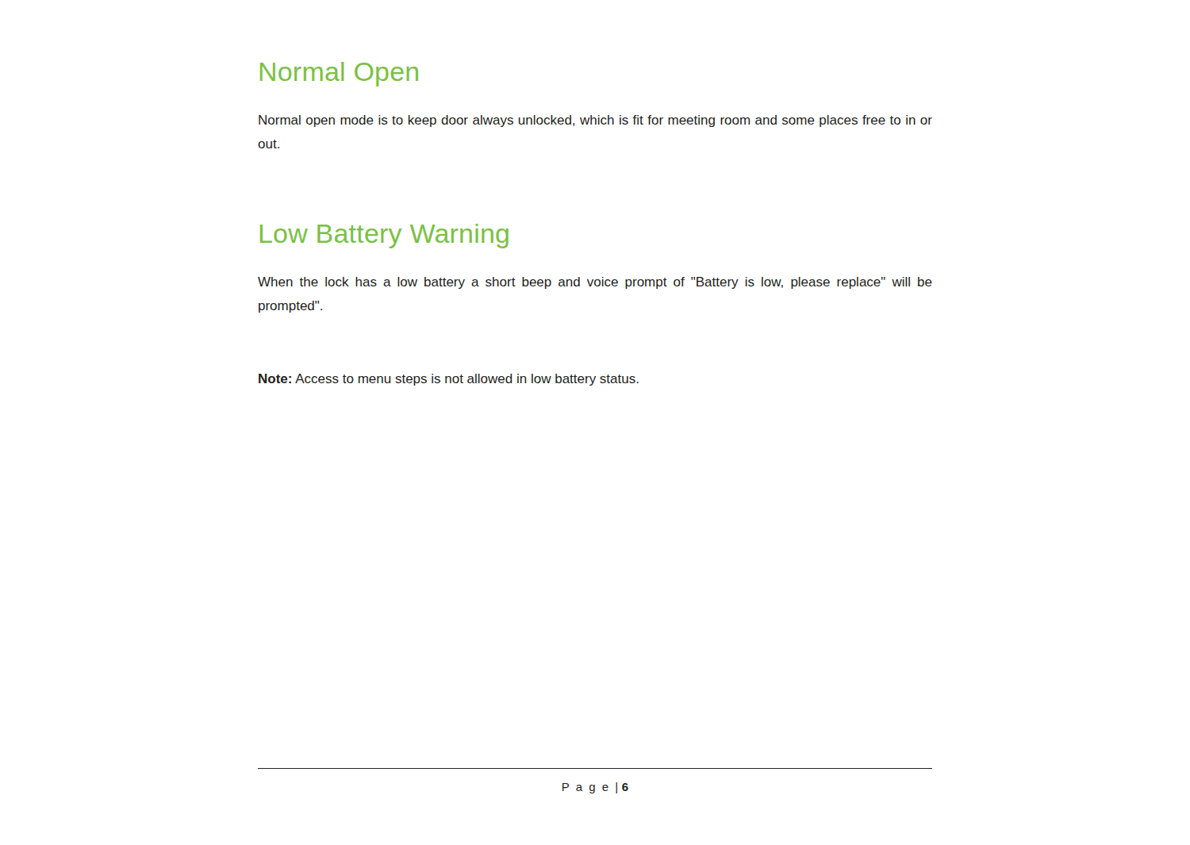Normal Open
Normal open mode is to keep door always unlocked, which is fit for meeting room and some places free to in or out.
Low Battery Warning
When the lock has a low battery a short beep and voice prompt of "Battery is low, please replace" will be prompted".
Note: Access to menu steps is not allowed in low battery status.
P a g e | 6